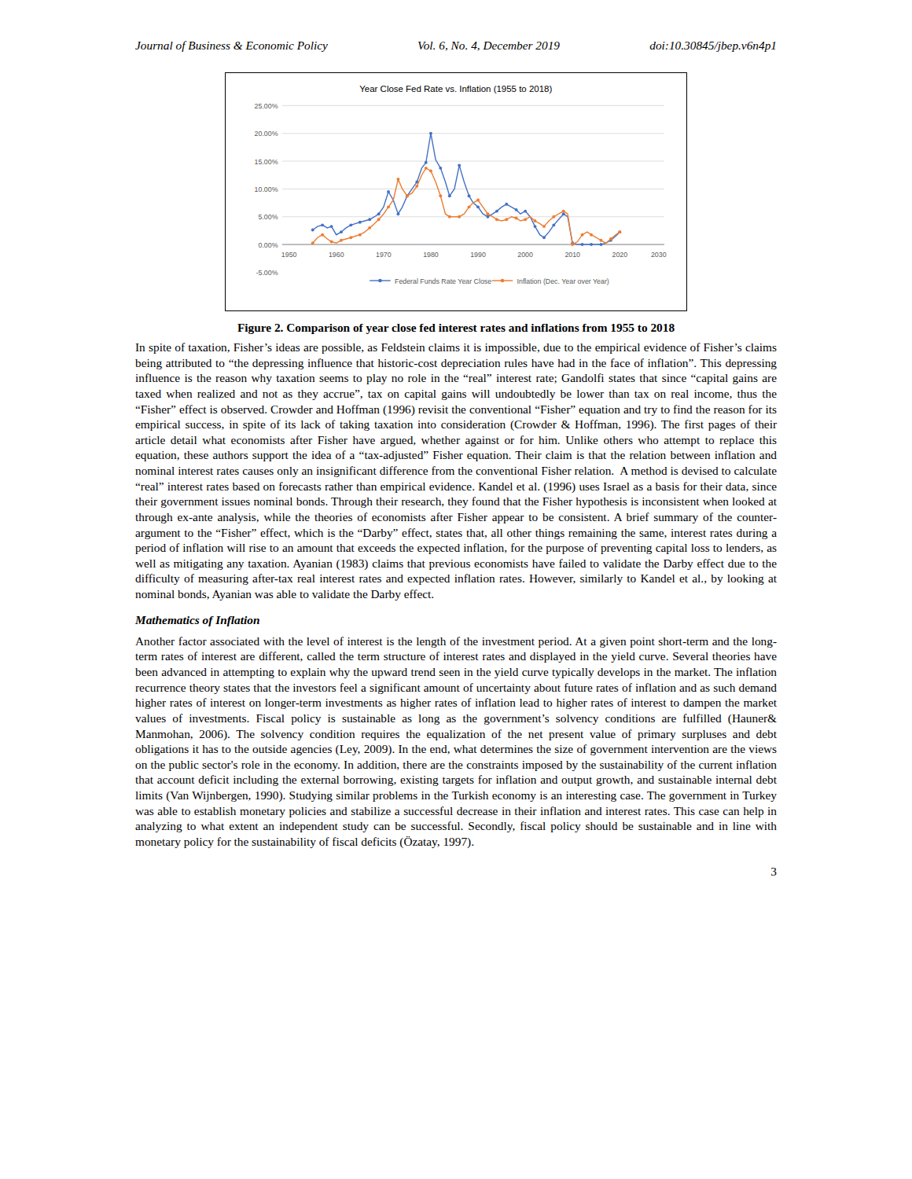Journal of Business & Economic Policy Vol. 6, No. 4, December 2019 doi:10.30845/jbep.v6n4p1
Year Close Fed Rate vs. Inflation (1955 to 2018) Year Close Fed Rate vs. Inflation (1955 to 2018) 25.00% 20.00% 15.00% 10.00% 5.00% 0.00% -5.00% 1950 1960 1970 1980 1990 2000 2010 2020 2030 Federal Funds Rate Year Close Inflation (Dec. Year over Year)
Figure 2. Comparison of year close fed interest rates and inflations from 1955 to 2018
In spite of taxation, Fisher’s ideas are possible, as Feldstein claims it is impossible, due to the empirical evidence of Fisher’s claims being attributed to “the depressing influence that historic-cost depreciation rules have had in the face of inflation”. This depressing influence is the reason why taxation seems to play no role in the “real” interest rate; Gandolfi states that since “capital gains are taxed when realized and not as they accrue”, tax on capital gains will undoubtedly be lower than tax on real income, thus the “Fisher” effect is observed. Crowder and Hoffman (1996) revisit the conventional “Fisher” equation and try to find the reason for its empirical success, in spite of its lack of taking taxation into consideration (Crowder & Hoffman, 1996). The first pages of their article detail what economists after Fisher have argued, whether against or for him. Unlike others who attempt to replace this equation, these authors support the idea of a “tax-adjusted” Fisher equation. Their claim is that the relation between inflation and nominal interest rates causes only an insignificant difference from the conventional Fisher relation. A method is devised to calculate “real” interest rates based on forecasts rather than empirical evidence. Kandel et al. (1996) uses Israel as a basis for their data, since their government issues nominal bonds. Through their research, they found that the Fisher hypothesis is inconsistent when looked at through ex-ante analysis, while the theories of economists after Fisher appear to be consistent. A brief summary of the counter-argument to the “Fisher” effect, which is the “Darby” effect, states that, all other things remaining the same, interest rates during a period of inflation will rise to an amount that exceeds the expected inflation, for the purpose of preventing capital loss to lenders, as well as mitigating any taxation. Ayanian (1983) claims that previous economists have failed to validate the Darby effect due to the difficulty of measuring after-tax real interest rates and expected inflation rates. However, similarly to Kandel et al., by looking at nominal bonds, Ayanian was able to validate the Darby effect.
Mathematics of Inflation
Another factor associated with the level of interest is the length of the investment period. At a given point short-term and the long-term rates of interest are different, called the term structure of interest rates and displayed in the yield curve. Several theories have been advanced in attempting to explain why the upward trend seen in the yield curve typically develops in the market. The inflation recurrence theory states that the investors feel a significant amount of uncertainty about future rates of inflation and as such demand higher rates of interest on longer-term investments as higher rates of inflation lead to higher rates of interest to dampen the market values of investments. Fiscal policy is sustainable as long as the government’s solvency conditions are fulfilled (Hauner& Manmohan, 2006). The solvency condition requires the equalization of the net present value of primary surpluses and debt obligations it has to the outside agencies (Ley, 2009). In the end, what determines the size of government intervention are the views on the public sector's role in the economy. In addition, there are the constraints imposed by the sustainability of the current inflation that account deficit including the external borrowing, existing targets for inflation and output growth, and sustainable internal debt limits (Van Wijnbergen, 1990). Studying similar problems in the Turkish economy is an interesting case. The government in Turkey was able to establish monetary policies and stabilize a successful decrease in their inflation and interest rates. This case can help in analyzing to what extent an independent study can be successful. Secondly, fiscal policy should be sustainable and in line with monetary policy for the sustainability of fiscal deficits (Özatay, 1997).
3